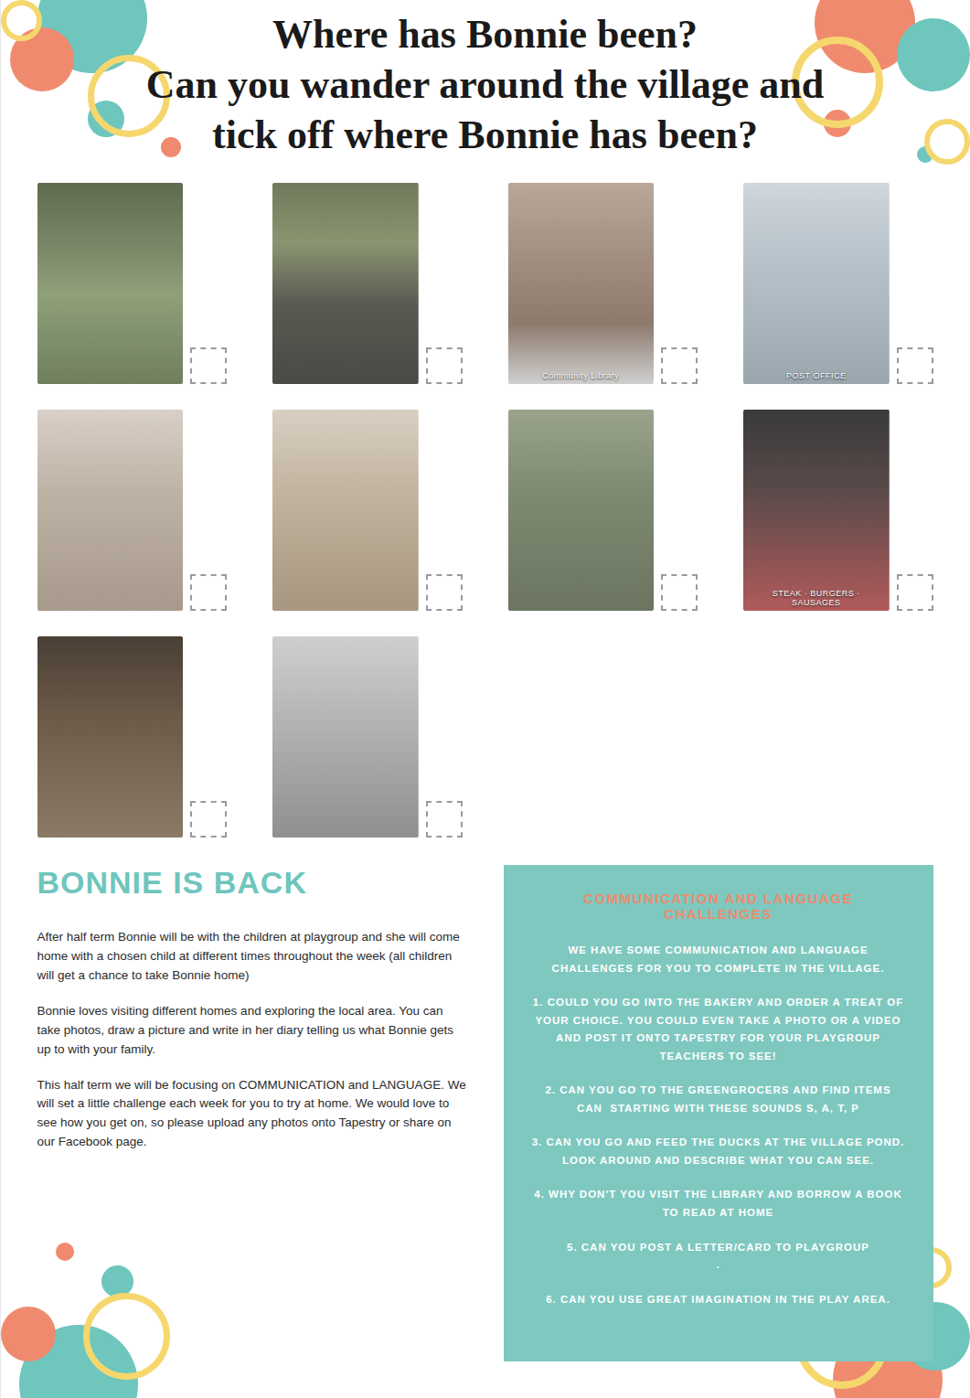Where has Bonnie been? Can you wander around the village and tick off where Bonnie has been?
Community Library
POST OFFICE
STEAK · BURGERS · SAUSAGES
Bonnie is back
After half term Bonnie will be with the children at playgroup and she will come home with a chosen child at different times throughout the week (all children will get a chance to take Bonnie home)
Bonnie loves visiting different homes and exploring the local area. You can take photos, draw a picture and write in her diary telling us what Bonnie gets up to with your family.
This half term we will be focusing on COMMUNICATION and LANGUAGE. We will set a little challenge each week for you to try at home. We would love to see how you get on, so please upload any photos onto Tapestry or share on our Facebook page.
Communication and Language Challenges
We have some communication and language challenges for you to complete in the village.
Could you go into the bakery and order a treat of your choice. You could even take a photo or a video and post it onto Tapestry for your playgroup teachers to see!
Can you go to the greengrocers and find items can starting with these sounds s, a, t, p
Can you go and feed the ducks at the village pond. Look around and describe what you can see.
Why don't you visit the library and borrow a book to read at home
Can you post a letter/card to playgroup
.
Can you use great imagination in the play area.